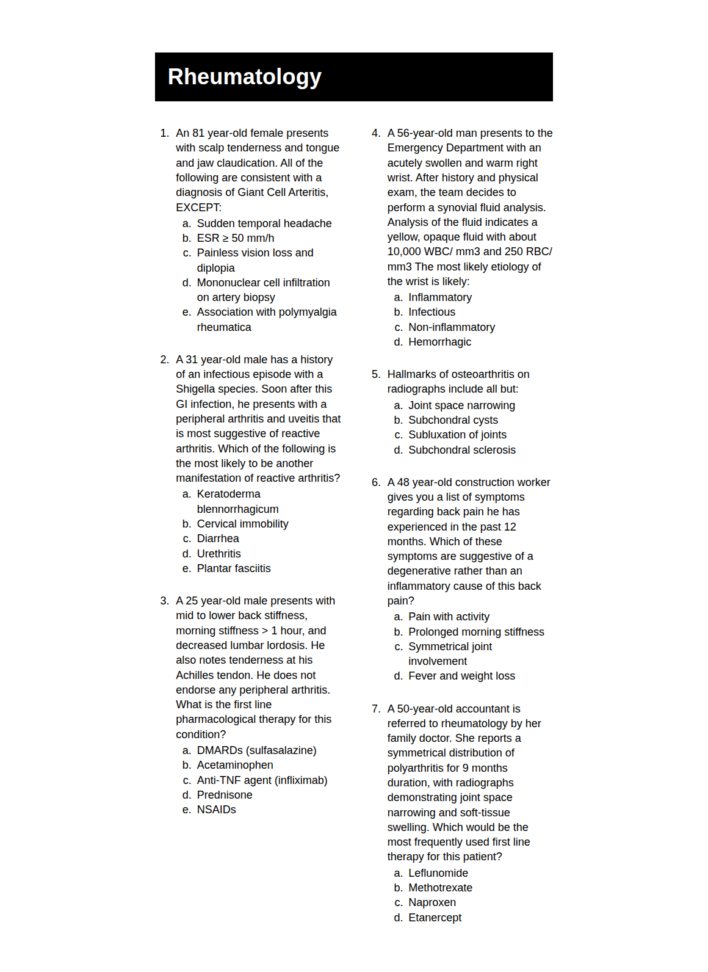Rheumatology
An 81 year-old female presents with scalp tenderness and tongue and jaw claudication. All of the following are consistent with a diagnosis of Giant Cell Arteritis, EXCEPT:
Sudden temporal headache
ESR ≥ 50 mm/h
Painless vision loss and diplopia
Mononuclear cell infiltration on artery biopsy
Association with polymyalgia rheumatica
A 31 year-old male has a history of an infectious episode with a Shigella species. Soon after this GI infection, he presents with a peripheral arthritis and uveitis that is most suggestive of reactive arthritis. Which of the following is the most likely to be another manifestation of reactive arthritis?
Keratoderma blennorrhagicum
Cervical immobility
Diarrhea
Urethritis
Plantar fasciitis
A 25 year-old male presents with mid to lower back stiffness, morning stiffness > 1 hour, and decreased lumbar lordosis. He also notes tenderness at his Achilles tendon. He does not endorse any peripheral arthritis. What is the first line pharmacological therapy for this condition?
DMARDs (sulfasalazine)
Acetaminophen
Anti-TNF agent (infliximab)
Prednisone
NSAIDs
A 56-year-old man presents to the Emergency Department with an acutely swollen and warm right wrist. After history and physical exam, the team decides to perform a synovial fluid analysis. Analysis of the fluid indicates a yellow, opaque fluid with about 10,000 WBC/ mm3 and 250 RBC/ mm3 The most likely etiology of the wrist is likely:
Inflammatory
Infectious
Non-inflammatory
Hemorrhagic
Hallmarks of osteoarthritis on radiographs include all but:
Joint space narrowing
Subchondral cysts
Subluxation of joints
Subchondral sclerosis
A 48 year-old construction worker gives you a list of symptoms regarding back pain he has experienced in the past 12 months. Which of these symptoms are suggestive of a degenerative rather than an inflammatory cause of this back pain?
Pain with activity
Prolonged morning stiffness
Symmetrical joint involvement
Fever and weight loss
A 50-year-old accountant is referred to rheumatology by her family doctor. She reports a symmetrical distribution of polyarthritis for 9 months duration, with radiographs demonstrating joint space narrowing and soft-tissue swelling. Which would be the most frequently used first line therapy for this patient?
Leflunomide
Methotrexate
Naproxen
Etanercept